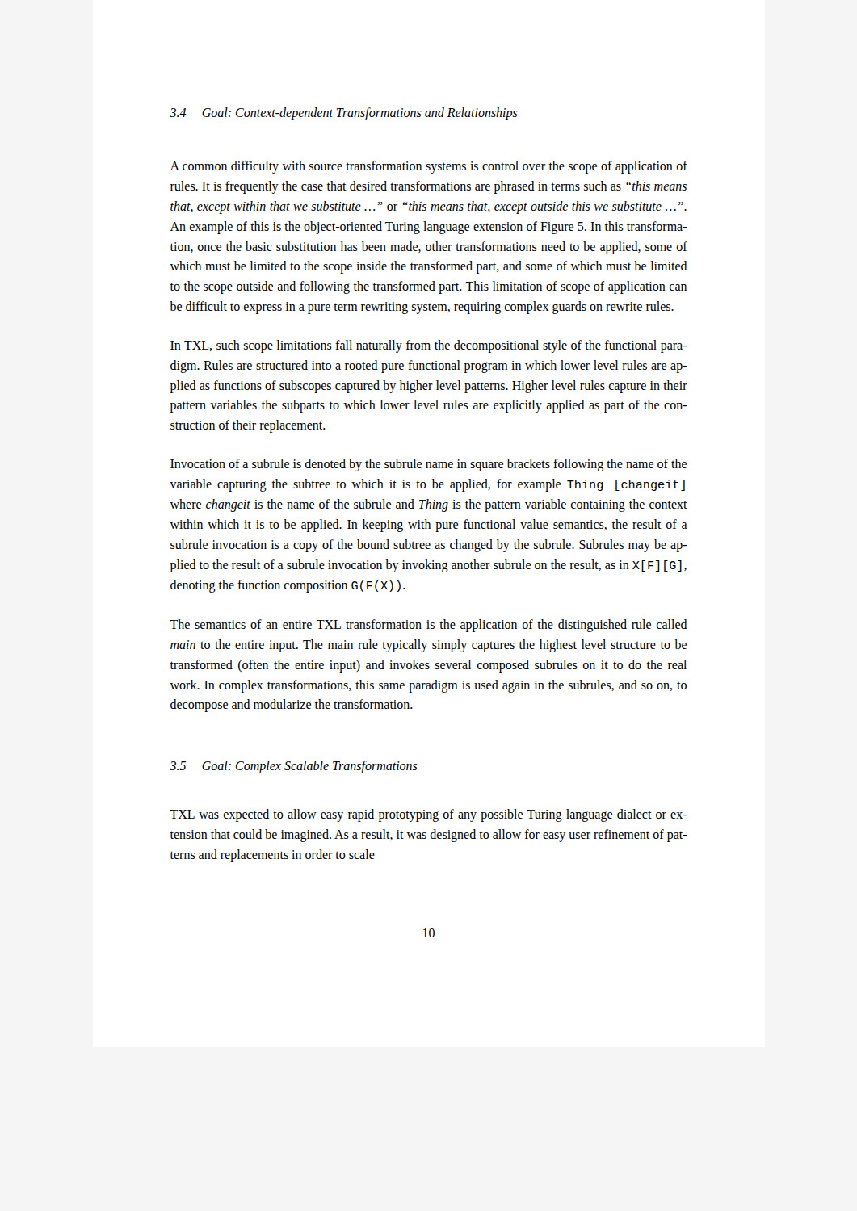3.4 Goal: Context-dependent Transformations and Relationships
A common difficulty with source transformation systems is control over the scope of application of rules. It is frequently the case that desired transformations are phrased in terms such as “this means that, except within that we substitute …” or “this means that, except outside this we substitute …”. An example of this is the object-oriented Turing language extension of Figure 5. In this transformation, once the basic substitution has been made, other transformations need to be applied, some of which must be limited to the scope inside the transformed part, and some of which must be limited to the scope outside and following the transformed part. This limitation of scope of application can be difficult to express in a pure term rewriting system, requiring complex guards on rewrite rules.
In TXL, such scope limitations fall naturally from the decompositional style of the functional paradigm. Rules are structured into a rooted pure functional program in which lower level rules are applied as functions of subscopes captured by higher level patterns. Higher level rules capture in their pattern variables the subparts to which lower level rules are explicitly applied as part of the construction of their replacement.
Invocation of a subrule is denoted by the subrule name in square brackets following the name of the variable capturing the subtree to which it is to be applied, for example Thing [changeit] where changeit is the name of the subrule and Thing is the pattern variable containing the context within which it is to be applied. In keeping with pure functional value semantics, the result of a subrule invocation is a copy of the bound subtree as changed by the subrule. Subrules may be applied to the result of a subrule invocation by invoking another subrule on the result, as in X[F][G], denoting the function composition G(F(X)).
The semantics of an entire TXL transformation is the application of the distinguished rule called main to the entire input. The main rule typically simply captures the highest level structure to be transformed (often the entire input) and invokes several composed subrules on it to do the real work. In complex transformations, this same paradigm is used again in the subrules, and so on, to decompose and modularize the transformation.
3.5 Goal: Complex Scalable Transformations
TXL was expected to allow easy rapid prototyping of any possible Turing language dialect or extension that could be imagined. As a result, it was designed to allow for easy user refinement of patterns and replacements in order to scale
10